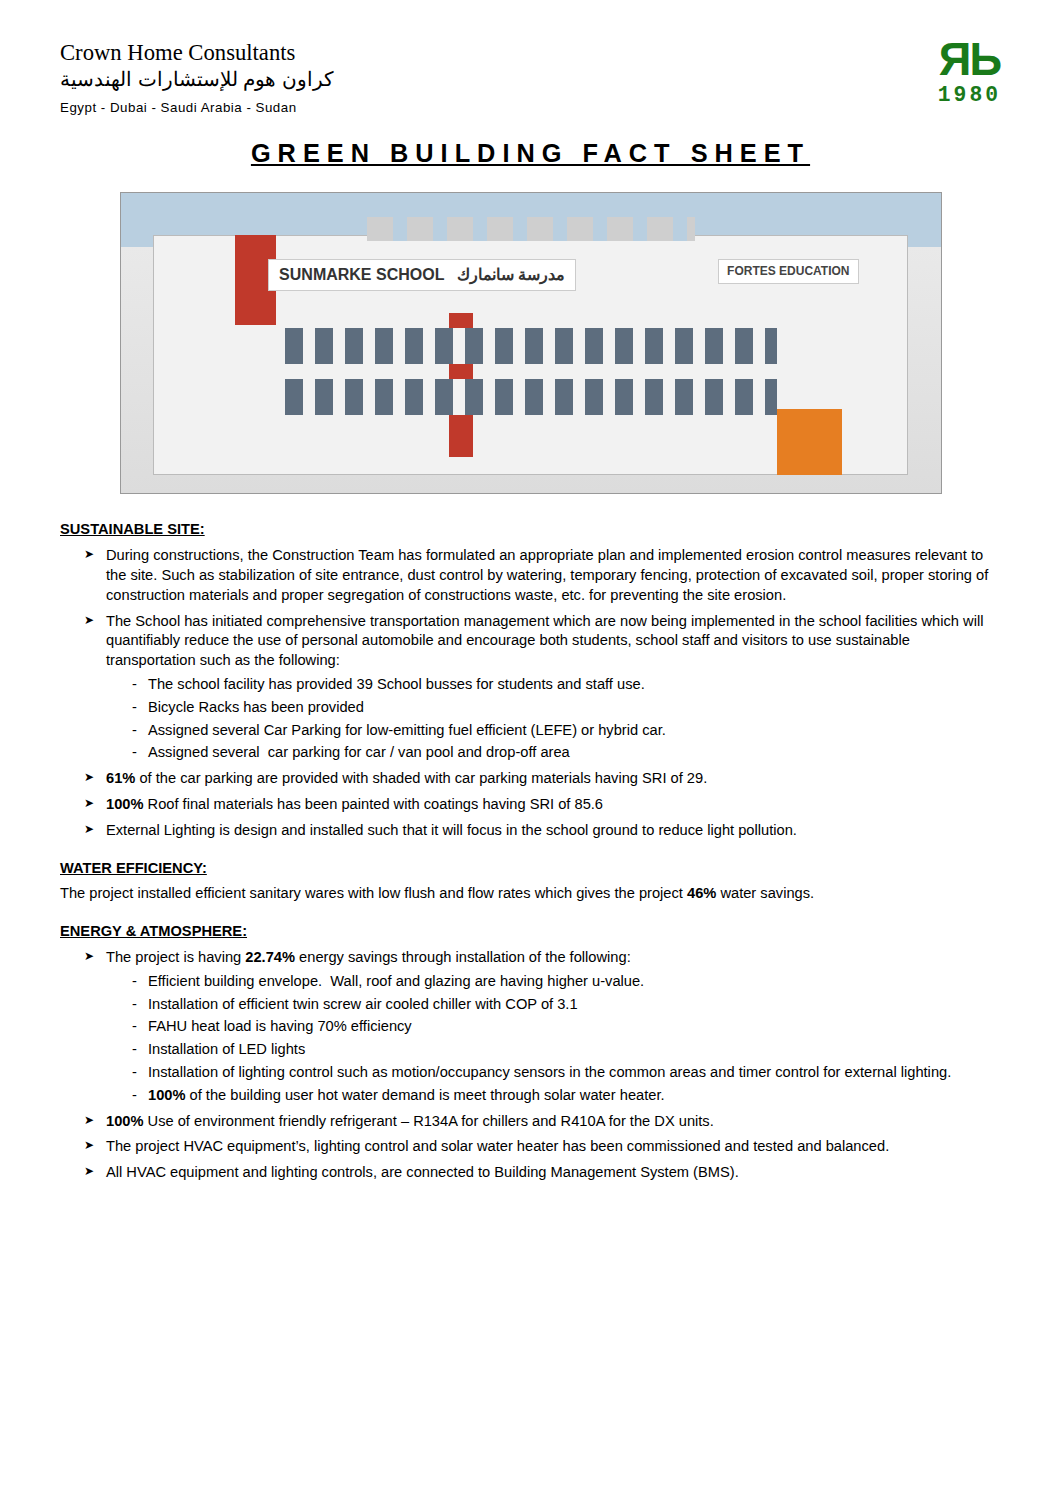Crown Home Consultants
كراون هوم للإستشارات الهندسية
Egypt - Dubai - Saudi Arabia - Sudan
ЯЬ
1980
GREEN BUILDING FACT SHEET
SUNMARKE SCHOOL مدرسة سانمارك
FORTES EDUCATION
SUSTAINABLE SITE:
During constructions, the Construction Team has formulated an appropriate plan and implemented erosion control measures relevant to the site. Such as stabilization of site entrance, dust control by watering, temporary fencing, protection of excavated soil, proper storing of construction materials and proper segregation of constructions waste, etc. for preventing the site erosion.
The School has initiated comprehensive transportation management which are now being implemented in the school facilities which will quantifiably reduce the use of personal automobile and encourage both students, school staff and visitors to use sustainable transportation such as the following:
The school facility has provided 39 School busses for students and staff use.
Bicycle Racks has been provided
Assigned several Car Parking for low-emitting fuel efficient (LEFE) or hybrid car.
Assigned several car parking for car / van pool and drop-off area
61% of the car parking are provided with shaded with car parking materials having SRI of 29.
100% Roof final materials has been painted with coatings having SRI of 85.6
External Lighting is design and installed such that it will focus in the school ground to reduce light pollution.
WATER EFFICIENCY:
The project installed efficient sanitary wares with low flush and flow rates which gives the project 46% water savings.
ENERGY & ATMOSPHERE:
The project is having 22.74% energy savings through installation of the following:
Efficient building envelope. Wall, roof and glazing are having higher u-value.
Installation of efficient twin screw air cooled chiller with COP of 3.1
FAHU heat load is having 70% efficiency
Installation of LED lights
Installation of lighting control such as motion/occupancy sensors in the common areas and timer control for external lighting.
100% of the building user hot water demand is meet through solar water heater.
100% Use of environment friendly refrigerant – R134A for chillers and R410A for the DX units.
The project HVAC equipment’s, lighting control and solar water heater has been commissioned and tested and balanced.
All HVAC equipment and lighting controls, are connected to Building Management System (BMS).